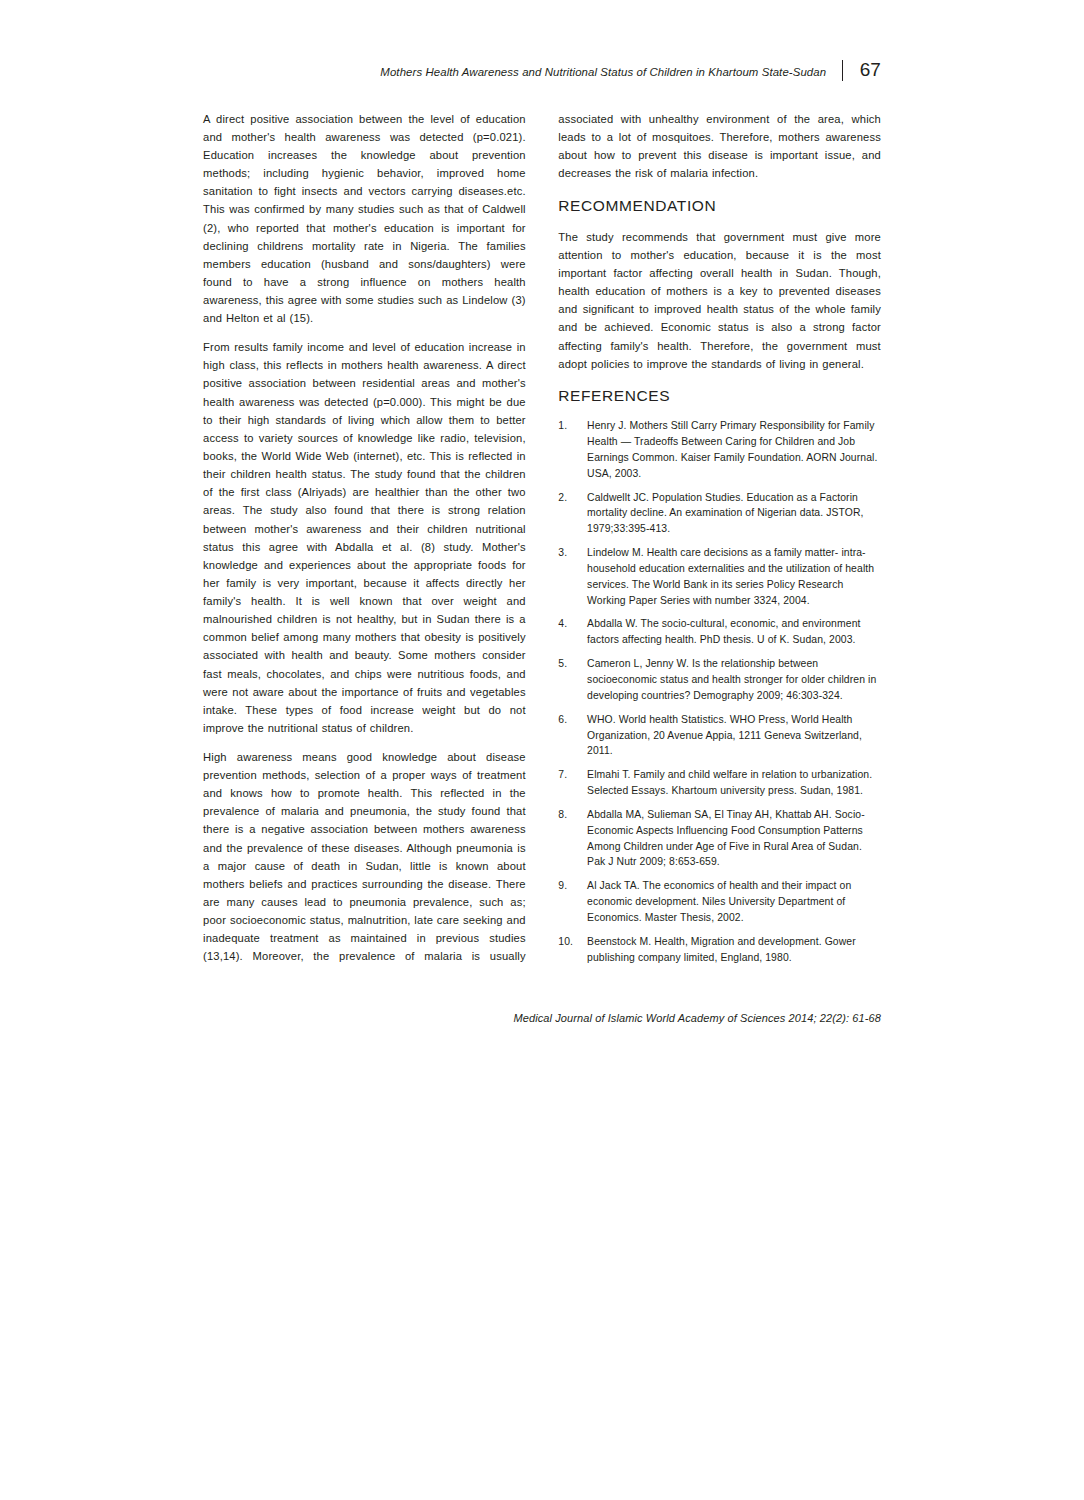Mothers Health Awareness and Nutritional Status of Children in Khartoum State-Sudan
67
A direct positive association between the level of education and mother's health awareness was detected (p=0.021). Education increases the knowledge about prevention methods; including hygienic behavior, improved home sanitation to fight insects and vectors carrying diseases.etc. This was confirmed by many studies such as that of Caldwell (2), who reported that mother's education is important for declining childrens mortality rate in Nigeria. The families members education (husband and sons/daughters) were found to have a strong influence on mothers health awareness, this agree with some studies such as Lindelow (3) and Helton et al (15).
From results family income and level of education increase in high class, this reflects in mothers health awareness. A direct positive association between residential areas and mother's health awareness was detected (p=0.000). This might be due to their high standards of living which allow them to better access to variety sources of knowledge like radio, television, books, the World Wide Web (internet), etc. This is reflected in their children health status. The study found that the children of the first class (Alriyads) are healthier than the other two areas. The study also found that there is strong relation between mother's awareness and their children nutritional status this agree with Abdalla et al. (8) study. Mother's knowledge and experiences about the appropriate foods for her family is very important, because it affects directly her family's health. It is well known that over weight and malnourished children is not healthy, but in Sudan there is a common belief among many mothers that obesity is positively associated with health and beauty. Some mothers consider fast meals, chocolates, and chips were nutritious foods, and were not aware about the importance of fruits and vegetables intake. These types of food increase weight but do not improve the nutritional status of children.
High awareness means good knowledge about disease prevention methods, selection of a proper ways of treatment and knows how to promote health. This reflected in the prevalence of malaria and pneumonia, the study found that there is a negative association between mothers awareness and the prevalence of these diseases. Although pneumonia is a major cause of death in Sudan, little is known about mothers beliefs and practices surrounding the disease. There are many causes lead to pneumonia prevalence, such as; poor socioeconomic status, malnutrition, late care seeking and inadequate treatment as maintained in previous studies (13,14). Moreover, the prevalence of malaria is usually associated with unhealthy environment of the area, which leads to a lot of mosquitoes. Therefore, mothers awareness about how to prevent this disease is important issue, and decreases the risk of malaria infection.
RECOMMENDATION
The study recommends that government must give more attention to mother's education, because it is the most important factor affecting overall health in Sudan. Though, health education of mothers is a key to prevented diseases and significant to improved health status of the whole family and be achieved. Economic status is also a strong factor affecting family's health. Therefore, the government must adopt policies to improve the standards of living in general.
REFERENCES
Henry J. Mothers Still Carry Primary Responsibility for Family Health — Tradeoffs Between Caring for Children and Job Earnings Common. Kaiser Family Foundation. AORN Journal. USA, 2003.
Caldwellt JC. Population Studies. Education as a Factorin mortality decline. An examination of Nigerian data. JSTOR, 1979;33:395-413.
Lindelow M. Health care decisions as a family matter- intra-household education externalities and the utilization of health services. The World Bank in its series Policy Research Working Paper Series with number 3324, 2004.
Abdalla W. The socio-cultural, economic, and environment factors affecting health. PhD thesis. U of K. Sudan, 2003.
Cameron L, Jenny W. Is the relationship between socioeconomic status and health stronger for older children in developing countries? Demography 2009; 46:303-324.
WHO. World health Statistics. WHO Press, World Health Organization, 20 Avenue Appia, 1211 Geneva Switzerland, 2011.
Elmahi T. Family and child welfare in relation to urbanization. Selected Essays. Khartoum university press. Sudan, 1981.
Abdalla MA, Sulieman SA, El Tinay AH, Khattab AH. Socio-Economic Aspects Influencing Food Consumption Patterns Among Children under Age of Five in Rural Area of Sudan. Pak J Nutr 2009; 8:653-659.
Al Jack TA. The economics of health and their impact on economic development. Niles University Department of Economics. Master Thesis, 2002.
Beenstock M. Health, Migration and development. Gower publishing company limited, England, 1980.
Medical Journal of Islamic World Academy of Sciences 2014; 22(2): 61-68